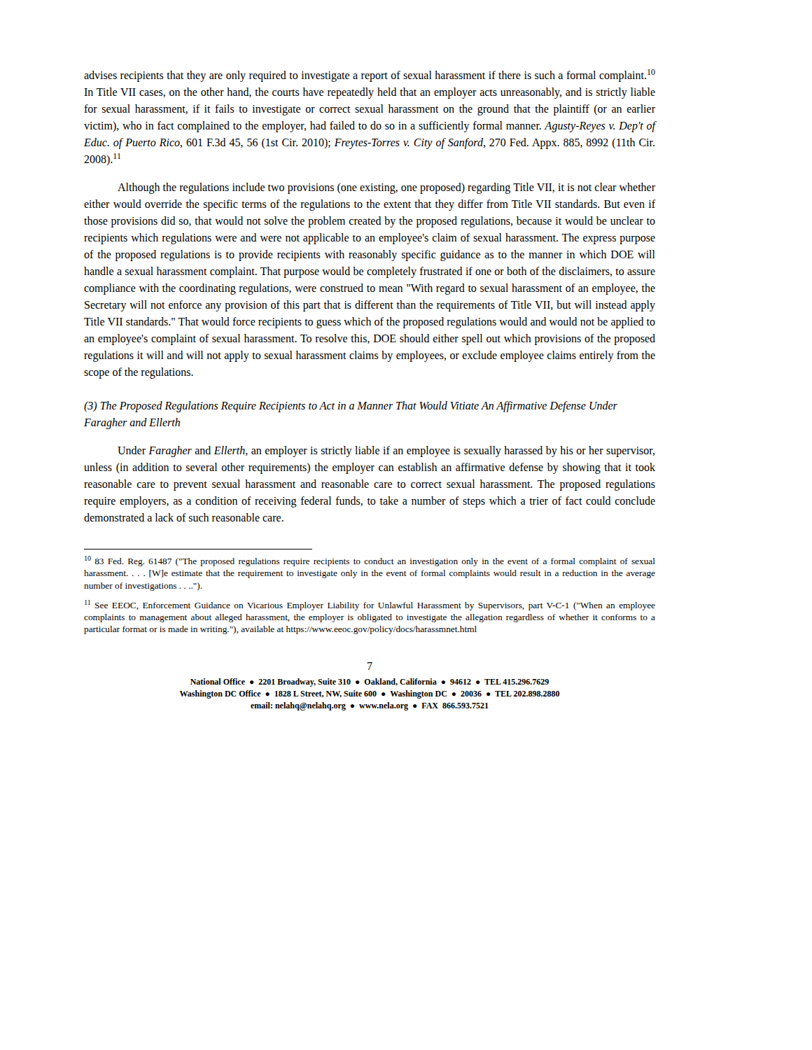advises recipients that they are only required to investigate a report of sexual harassment if there is such a formal complaint.10 In Title VII cases, on the other hand, the courts have repeatedly held that an employer acts unreasonably, and is strictly liable for sexual harassment, if it fails to investigate or correct sexual harassment on the ground that the plaintiff (or an earlier victim), who in fact complained to the employer, had failed to do so in a sufficiently formal manner. Agusty-Reyes v. Dep't of Educ. of Puerto Rico, 601 F.3d 45, 56 (1st Cir. 2010); Freytes-Torres v. City of Sanford, 270 Fed. Appx. 885, 8992 (11th Cir. 2008).11
Although the regulations include two provisions (one existing, one proposed) regarding Title VII, it is not clear whether either would override the specific terms of the regulations to the extent that they differ from Title VII standards. But even if those provisions did so, that would not solve the problem created by the proposed regulations, because it would be unclear to recipients which regulations were and were not applicable to an employee's claim of sexual harassment. The express purpose of the proposed regulations is to provide recipients with reasonably specific guidance as to the manner in which DOE will handle a sexual harassment complaint. That purpose would be completely frustrated if one or both of the disclaimers, to assure compliance with the coordinating regulations, were construed to mean "With regard to sexual harassment of an employee, the Secretary will not enforce any provision of this part that is different than the requirements of Title VII, but will instead apply Title VII standards." That would force recipients to guess which of the proposed regulations would and would not be applied to an employee's complaint of sexual harassment. To resolve this, DOE should either spell out which provisions of the proposed regulations it will and will not apply to sexual harassment claims by employees, or exclude employee claims entirely from the scope of the regulations.
(3) The Proposed Regulations Require Recipients to Act in a Manner That Would Vitiate An Affirmative Defense Under Faragher and Ellerth
Under Faragher and Ellerth, an employer is strictly liable if an employee is sexually harassed by his or her supervisor, unless (in addition to several other requirements) the employer can establish an affirmative defense by showing that it took reasonable care to prevent sexual harassment and reasonable care to correct sexual harassment. The proposed regulations require employers, as a condition of receiving federal funds, to take a number of steps which a trier of fact could conclude demonstrated a lack of such reasonable care.
10 83 Fed. Reg. 61487 ("The proposed regulations require recipients to conduct an investigation only in the event of a formal complaint of sexual harassment. . . . [W]e estimate that the requirement to investigate only in the event of formal complaints would result in a reduction in the average number of investigations . . ..").
11 See EEOC, Enforcement Guidance on Vicarious Employer Liability for Unlawful Harassment by Supervisors, part V-C-1 ("When an employee complaints to management about alleged harassment, the employer is obligated to investigate the allegation regardless of whether it conforms to a particular format or is made in writing."), available at https://www.eeoc.gov/policy/docs/harassmnet.html
7
National Office ● 2201 Broadway, Suite 310 ● Oakland, California ● 94612 ● TEL 415.296.7629
Washington DC Office ● 1828 L Street, NW, Suite 600 ● Washington DC ● 20036 ● TEL 202.898.2880
email: nelahq@nelahq.org ● www.nela.org ● FAX 866.593.7521